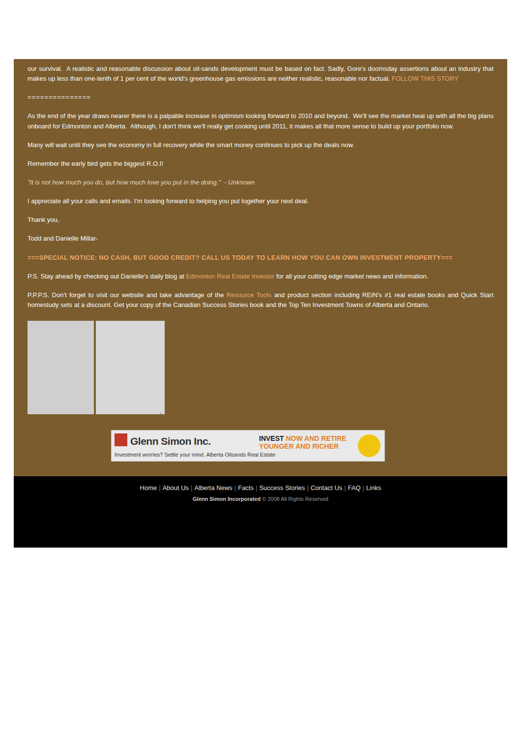our survival. A realistic and reasonable discussion about oil-sands development must be based on fact. Sadly, Gore's doomsday assertions about an industry that makes up less than one-tenth of 1 per cent of the world's greenhouse gas emissions are neither realistic, reasonable nor factual. FOLLOW THIS STORY
===============
As the end of the year draws nearer there is a palpable increase in optimism looking forward to 2010 and beyond. We'll see the market heat up with all the big plans onboard for Edmonton and Alberta. Although, I don't think we'll really get cooking until 2011, it makes all that more sense to build up your portfolio now.
Many will wait until they see the economy in full recovery while the smart money continues to pick up the deals now.
Remember the early bird gets the biggest R.O.I!
"It is not how much you do, but how much love you put in the doing." - Unknown
I appreciate all your calls and emails. I'm looking forward to helping you put together your next deal.
Thank you,
Todd and Danielle Millar-
===SPECIAL NOTICE: NO CASH, BUT GOOD CREDIT? CALL US TODAY TO LEARN HOW YOU CAN OWN INVESTMENT PROPERTY===
P.S. Stay ahead by checking out Danielle's daily blog at Edmonton Real Estate Investor for all your cutting edge market news and information.
P.P.P.S. Don't forget to visit our website and take advantage of the Resource Tools and product section including REIN's #1 real estate books and Quick Start homestudy sets at a discount. Get your copy of the Canadian Success Stories book and the Top Ten Investment Towns of Alberta and Ontario.
Danielle Millar
Glenn Simon Inc. INVEST NOW AND RETIRE YOUNGER AND RICHER Investment worries? Settle your mind. Alberta Oilsands Real Estate
Home|About Us|Alberta News|Facts|Success Stories|Contact Us|FAQ|Links
Glenn Simon Incorporated © 2008 All Rights Reserved